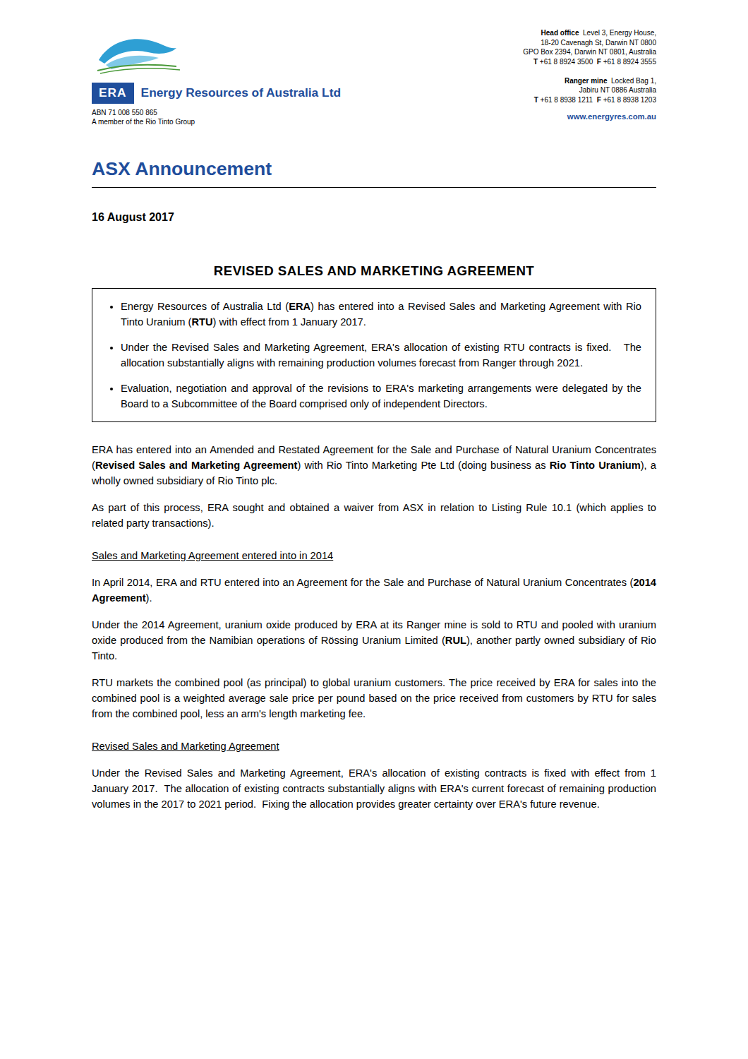ERA Energy Resources of Australia Ltd
ABN 71 008 550 865
A member of the Rio Tinto Group
Head office Level 3, Energy House,
18-20 Cavenagh St, Darwin NT 0800
GPO Box 2394, Darwin NT 0801, Australia
T +61 8 8924 3500 F +61 8 8924 3555
Ranger mine Locked Bag 1,
Jabiru NT 0886 Australia
T +61 8 8938 1211 F +61 8 8938 1203
www.energyres.com.au
ASX Announcement
16 August 2017
REVISED SALES AND MARKETING AGREEMENT
Energy Resources of Australia Ltd (ERA) has entered into a Revised Sales and Marketing Agreement with Rio Tinto Uranium (RTU) with effect from 1 January 2017.
Under the Revised Sales and Marketing Agreement, ERA's allocation of existing RTU contracts is fixed. The allocation substantially aligns with remaining production volumes forecast from Ranger through 2021.
Evaluation, negotiation and approval of the revisions to ERA's marketing arrangements were delegated by the Board to a Subcommittee of the Board comprised only of independent Directors.
ERA has entered into an Amended and Restated Agreement for the Sale and Purchase of Natural Uranium Concentrates (Revised Sales and Marketing Agreement) with Rio Tinto Marketing Pte Ltd (doing business as Rio Tinto Uranium), a wholly owned subsidiary of Rio Tinto plc.
As part of this process, ERA sought and obtained a waiver from ASX in relation to Listing Rule 10.1 (which applies to related party transactions).
Sales and Marketing Agreement entered into in 2014
In April 2014, ERA and RTU entered into an Agreement for the Sale and Purchase of Natural Uranium Concentrates (2014 Agreement).
Under the 2014 Agreement, uranium oxide produced by ERA at its Ranger mine is sold to RTU and pooled with uranium oxide produced from the Namibian operations of Rössing Uranium Limited (RUL), another partly owned subsidiary of Rio Tinto.
RTU markets the combined pool (as principal) to global uranium customers. The price received by ERA for sales into the combined pool is a weighted average sale price per pound based on the price received from customers by RTU for sales from the combined pool, less an arm's length marketing fee.
Revised Sales and Marketing Agreement
Under the Revised Sales and Marketing Agreement, ERA's allocation of existing contracts is fixed with effect from 1 January 2017. The allocation of existing contracts substantially aligns with ERA's current forecast of remaining production volumes in the 2017 to 2021 period. Fixing the allocation provides greater certainty over ERA's future revenue.